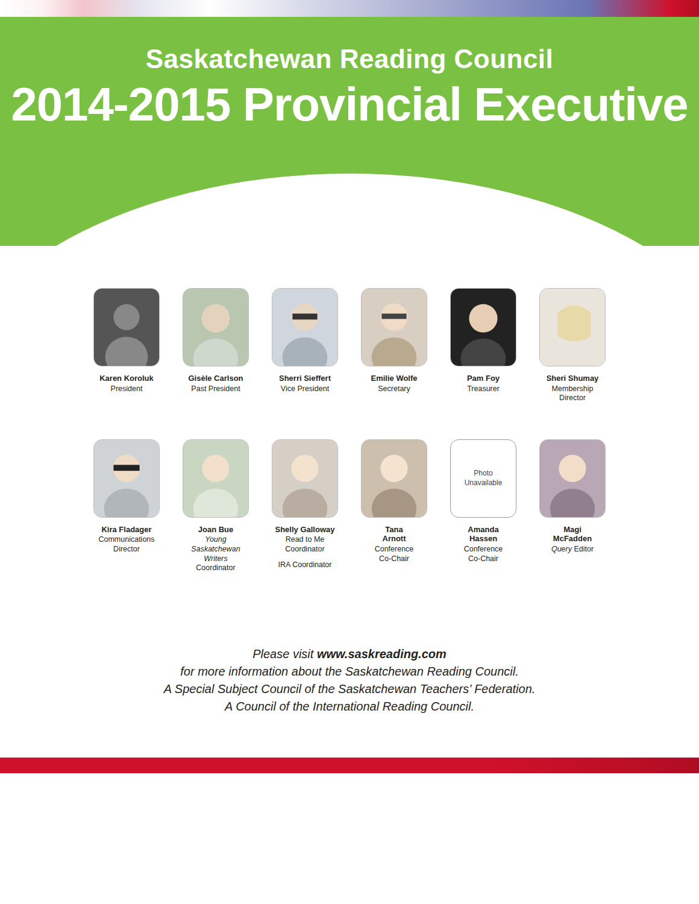Saskatchewan Reading Council
2014-2015 Provincial Executive
Karen Koroluk
President
Gisèle Carlson
Past President
Sherri Sieffert
Vice President
Emilie Wolfe
Secretary
Pam Foy
Treasurer
Sheri Shumay
Membership
Director
Kira Fladager
Communications
Director
Joan Bue
Young
Saskatchewan
Writers
Coordinator
Shelly Galloway
Read to Me
Coordinator
IRA Coordinator
Tana
Arnott
Conference
Co-Chair
Photo
Unavailable
Amanda
Hassen
Conference
Co-Chair
Magi
McFadden
Query Editor
Please visit www.saskreading.com
for more information about the Saskatchewan Reading Council.
A Special Subject Council of the Saskatchewan Teachers’ Federation.
A Council of the International Reading Council.